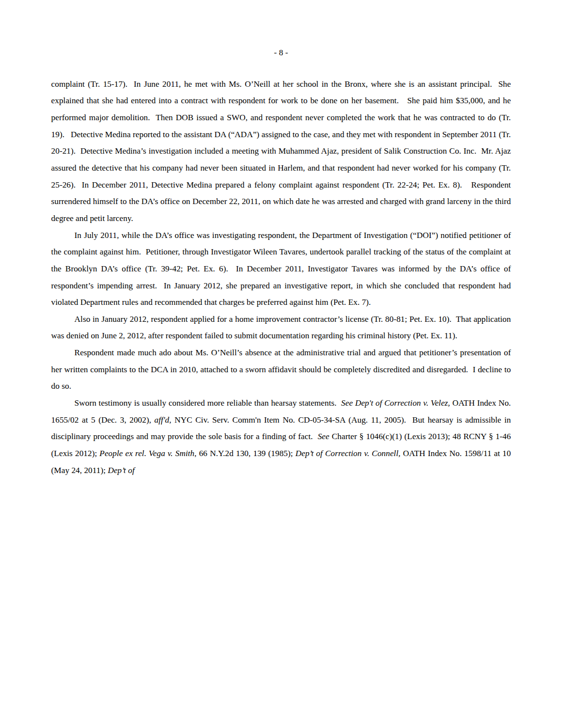- 8 -
complaint (Tr. 15-17). In June 2011, he met with Ms. O’Neill at her school in the Bronx, where she is an assistant principal. She explained that she had entered into a contract with respondent for work to be done on her basement. She paid him $35,000, and he performed major demolition. Then DOB issued a SWO, and respondent never completed the work that he was contracted to do (Tr. 19). Detective Medina reported to the assistant DA (“ADA”) assigned to the case, and they met with respondent in September 2011 (Tr. 20-21). Detective Medina’s investigation included a meeting with Muhammed Ajaz, president of Salik Construction Co. Inc. Mr. Ajaz assured the detective that his company had never been situated in Harlem, and that respondent had never worked for his company (Tr. 25-26). In December 2011, Detective Medina prepared a felony complaint against respondent (Tr. 22-24; Pet. Ex. 8). Respondent surrendered himself to the DA’s office on December 22, 2011, on which date he was arrested and charged with grand larceny in the third degree and petit larceny.
In July 2011, while the DA’s office was investigating respondent, the Department of Investigation (“DOI”) notified petitioner of the complaint against him. Petitioner, through Investigator Wileen Tavares, undertook parallel tracking of the status of the complaint at the Brooklyn DA’s office (Tr. 39-42; Pet. Ex. 6). In December 2011, Investigator Tavares was informed by the DA’s office of respondent’s impending arrest. In January 2012, she prepared an investigative report, in which she concluded that respondent had violated Department rules and recommended that charges be preferred against him (Pet. Ex. 7).
Also in January 2012, respondent applied for a home improvement contractor’s license (Tr. 80-81; Pet. Ex. 10). That application was denied on June 2, 2012, after respondent failed to submit documentation regarding his criminal history (Pet. Ex. 11).
Respondent made much ado about Ms. O’Neill’s absence at the administrative trial and argued that petitioner’s presentation of her written complaints to the DCA in 2010, attached to a sworn affidavit should be completely discredited and disregarded. I decline to do so.
Sworn testimony is usually considered more reliable than hearsay statements. See Dep't of Correction v. Velez, OATH Index No. 1655/02 at 5 (Dec. 3, 2002), aff'd, NYC Civ. Serv. Comm'n Item No. CD-05-34-SA (Aug. 11, 2005). But hearsay is admissible in disciplinary proceedings and may provide the sole basis for a finding of fact. See Charter § 1046(c)(1) (Lexis 2013); 48 RCNY § 1-46 (Lexis 2012); People ex rel. Vega v. Smith, 66 N.Y.2d 130, 139 (1985); Dep’t of Correction v. Connell, OATH Index No. 1598/11 at 10 (May 24, 2011); Dep’t of